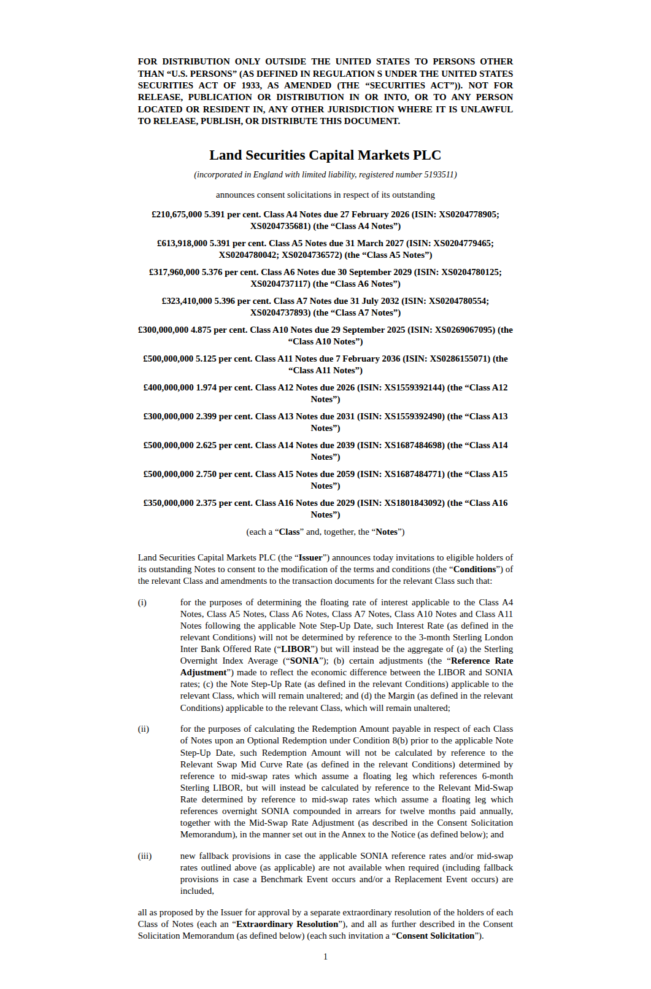FOR DISTRIBUTION ONLY OUTSIDE THE UNITED STATES TO PERSONS OTHER THAN “U.S. PERSONS” (AS DEFINED IN REGULATION S UNDER THE UNITED STATES SECURITIES ACT OF 1933, AS AMENDED (THE “SECURITIES ACT”)). NOT FOR RELEASE, PUBLICATION OR DISTRIBUTION IN OR INTO, OR TO ANY PERSON LOCATED OR RESIDENT IN, ANY OTHER JURISDICTION WHERE IT IS UNLAWFUL TO RELEASE, PUBLISH, OR DISTRIBUTE THIS DOCUMENT.
Land Securities Capital Markets PLC
(incorporated in England with limited liability, registered number 5193511)
announces consent solicitations in respect of its outstanding
£210,675,000 5.391 per cent. Class A4 Notes due 27 February 2026 (ISIN: XS0204778905; XS0204735681) (the “Class A4 Notes”)
£613,918,000 5.391 per cent. Class A5 Notes due 31 March 2027 (ISIN: XS0204779465; XS0204780042; XS0204736572) (the “Class A5 Notes”)
£317,960,000 5.376 per cent. Class A6 Notes due 30 September 2029 (ISIN: XS0204780125; XS0204737117) (the “Class A6 Notes”)
£323,410,000 5.396 per cent. Class A7 Notes due 31 July 2032 (ISIN: XS0204780554; XS0204737893) (the “Class A7 Notes”)
£300,000,000 4.875 per cent. Class A10 Notes due 29 September 2025 (ISIN: XS0269067095) (the “Class A10 Notes”)
£500,000,000 5.125 per cent. Class A11 Notes due 7 February 2036 (ISIN: XS0286155071) (the “Class A11 Notes”)
£400,000,000 1.974 per cent. Class A12 Notes due 2026 (ISIN: XS1559392144) (the “Class A12 Notes”)
£300,000,000 2.399 per cent. Class A13 Notes due 2031 (ISIN: XS1559392490) (the “Class A13 Notes”)
£500,000,000 2.625 per cent. Class A14 Notes due 2039 (ISIN: XS1687484698) (the “Class A14 Notes”)
£500,000,000 2.750 per cent. Class A15 Notes due 2059 (ISIN: XS1687484771) (the “Class A15 Notes”)
£350,000,000 2.375 per cent. Class A16 Notes due 2029 (ISIN: XS1801843092) (the “Class A16 Notes”)
(each a “Class” and, together, the “Notes”)
Land Securities Capital Markets PLC (the “Issuer”) announces today invitations to eligible holders of its outstanding Notes to consent to the modification of the terms and conditions (the “Conditions”) of the relevant Class and amendments to the transaction documents for the relevant Class such that:
(i) for the purposes of determining the floating rate of interest applicable to the Class A4 Notes, Class A5 Notes, Class A6 Notes, Class A7 Notes, Class A10 Notes and Class A11 Notes following the applicable Note Step-Up Date, such Interest Rate (as defined in the relevant Conditions) will not be determined by reference to the 3-month Sterling London Inter Bank Offered Rate (“LIBOR”) but will instead be the aggregate of (a) the Sterling Overnight Index Average (“SONIA”); (b) certain adjustments (the “Reference Rate Adjustment”) made to reflect the economic difference between the LIBOR and SONIA rates; (c) the Note Step-Up Rate (as defined in the relevant Conditions) applicable to the relevant Class, which will remain unaltered; and (d) the Margin (as defined in the relevant Conditions) applicable to the relevant Class, which will remain unaltered;
(ii) for the purposes of calculating the Redemption Amount payable in respect of each Class of Notes upon an Optional Redemption under Condition 8(b) prior to the applicable Note Step-Up Date, such Redemption Amount will not be calculated by reference to the Relevant Swap Mid Curve Rate (as defined in the relevant Conditions) determined by reference to mid-swap rates which assume a floating leg which references 6-month Sterling LIBOR, but will instead be calculated by reference to the Relevant Mid-Swap Rate determined by reference to mid-swap rates which assume a floating leg which references overnight SONIA compounded in arrears for twelve months paid annually, together with the Mid-Swap Rate Adjustment (as described in the Consent Solicitation Memorandum), in the manner set out in the Annex to the Notice (as defined below); and
(iii) new fallback provisions in case the applicable SONIA reference rates and/or mid-swap rates outlined above (as applicable) are not available when required (including fallback provisions in case a Benchmark Event occurs and/or a Replacement Event occurs) are included,
all as proposed by the Issuer for approval by a separate extraordinary resolution of the holders of each Class of Notes (each an “Extraordinary Resolution”), and all as further described in the Consent Solicitation Memorandum (as defined below) (each such invitation a “Consent Solicitation”).
1